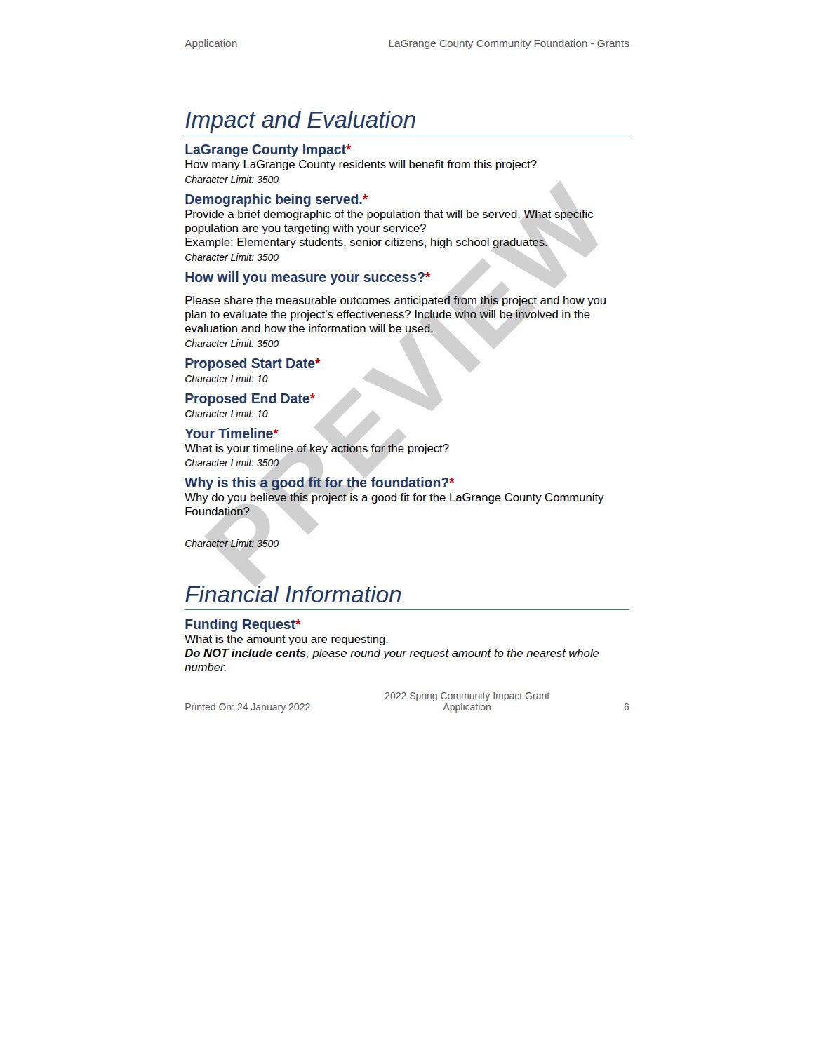PREVIEW
Application
LaGrange County Community Foundation - Grants
Impact and Evaluation
LaGrange County Impact*
How many LaGrange County residents will benefit from this project?
Character Limit: 3500
Demographic being served.*
Provide a brief demographic of the population that will be served. What specific population are you targeting with your service?
Example: Elementary students, senior citizens, high school graduates.
Character Limit: 3500
How will you measure your success?*
Please share the measurable outcomes anticipated from this project and how you plan to evaluate the project's effectiveness? Include who will be involved in the evaluation and how the information will be used.
Character Limit: 3500
Proposed Start Date*
Character Limit: 10
Proposed End Date*
Character Limit: 10
Your Timeline*
What is your timeline of key actions for the project?
Character Limit: 3500
Why is this a good fit for the foundation?*
Why do you believe this project is a good fit for the LaGrange County Community Foundation?
Character Limit: 3500
Financial Information
Funding Request*
What is the amount you are requesting.
Do NOT include cents, please round your request amount to the nearest whole number.
Printed On: 24 January 2022
2022 Spring Community Impact Grant
Application
6